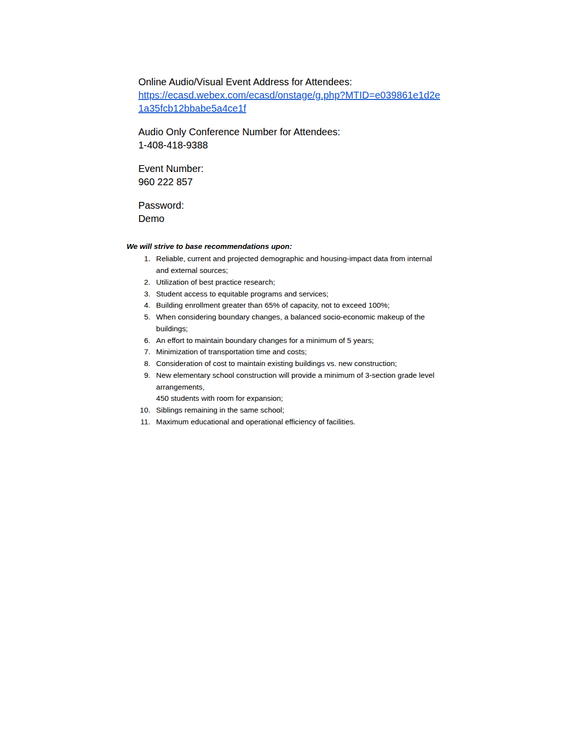Online Audio/Visual Event Address for Attendees:
https://ecasd.webex.com/ecasd/onstage/g.php?MTID=e039861e1d2e1a35fcb12bbabe5a4ce1f
Audio Only Conference Number for Attendees:
1-408-418-9388
Event Number:
960 222 857
Password:
Demo
We will strive to base recommendations upon:
Reliable, current and projected demographic and housing-impact data from internal and external sources;
Utilization of best practice research;
Student access to equitable programs and services;
Building enrollment greater than 65% of capacity, not to exceed 100%;
When considering boundary changes, a balanced socio-economic makeup of the buildings;
An effort to maintain boundary changes for a minimum of 5 years;
Minimization of transportation time and costs;
Consideration of cost to maintain existing buildings vs. new construction;
New elementary school construction will provide a minimum of 3-section grade level arrangements, 450 students with room for expansion;
Siblings remaining in the same school;
Maximum educational and operational efficiency of facilities.